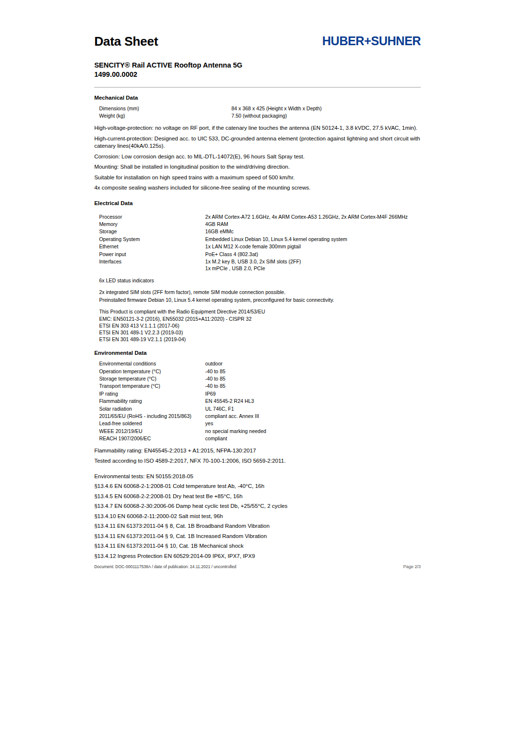Data Sheet
HUBER+SUHNER
SENCITY® Rail ACTIVE Rooftop Antenna 5G
1499.00.0002
Mechanical Data
| Dimensions (mm) | 84 x 368 x 425 (Height x Width x Depth) |
| Weight (kg) | 7.50 (without packaging) |
High-voltage-protection: no voltage on RF port, if the catenary line touches the antenna (EN 50124-1, 3.8 kVDC, 27.5 kVAC, 1min).
High-current-protection: Designed acc. to UIC 533, DC-grounded antenna element (protection against lightning and short circuit with catenary lines(40kA/0.125s).
Corrosion: Low corrosion design acc. to MIL-DTL-14072(E), 96 hours Salt Spray test.
Mounting: Shall be installed in longitudinal position to the wind/driving direction.
Suitable for installation on high speed trains with a maximum speed of 500 km/hr.
4x composite sealing washers included for silicone-free sealing of the mounting screws.
Electrical Data
| Processor | 2x ARM Cortex-A72 1.6GHz, 4x ARM Cortex-A53 1.26GHz, 2x ARM Cortex-M4F 266MHz |
| Memory | 4GB RAM |
| Storage | 16GB eMMc |
| Operating System | Embedded Linux Debian 10, Linux 5.4 kernel operating system |
| Ethernet | 1x LAN M12 X-code female 300mm pigtail |
| Power input | PoE+ Class 4 (802.3at) |
| Interfaces | 1x M.2 key B, USB 3.0, 2x SIM slots (2FF) 1x mPCIe , USB 2.0, PCIe |
6x LED status indicators
2x integrated SIM slots (2FF form factor), remote SIM module connection possible.
Preinstalled firmware Debian 10, Linux 5.4 kernel operating system, preconfigured for basic connectivity.
This Product is compliant with the Radio Equipment Directive 2014/53/EU
EMC: EN50121-3-2 (2016), EN55032 (2015+A11:2020) - CISPR 32
ETSI EN 303 413 V.1.1.1 (2017-06)
ETSI EN 301 489-1 V2.2.3 (2019-03)
ETSI EN 301 489-19 V2.1.1 (2019-04)
Environmental Data
| Environmental conditions | outdoor |
| Operation temperature (°C) | -40 to 85 |
| Storage temperature (°C) | -40 to 85 |
| Transport temperature (°C) | -40 to 85 |
| IP rating | IP69 |
| Flammability rating | EN 45545-2 R24 HL3 |
| Solar radiation | UL 746C, F1 |
| 2011/65/EU (RoHS - including 2015/863) | compliant acc. Annex III |
| Lead-free soldered | yes |
| WEEE 2012/19/EU | no special marking needed |
| REACH 1907/2006/EC | compliant |
Flammability rating: EN45545-2:2013 + A1:2015, NFPA-130:2017
Tested according to ISO 4589-2:2017, NFX 70-100-1:2006, ISO 5659-2:2011.
Environmental tests: EN 50155:2018-05
§13.4.6 EN 60068-2-1:2008-01 Cold temperature test Ab, -40°C, 16h
§13.4.5 EN 60068-2-2:2008-01 Dry heat test Be +85°C, 16h
§13.4.7 EN 60068-2-30:2006-06 Damp heat cyclic test Db, +25/55°C, 2 cycles
§13.4.10 EN 60068-2-11:2000-02 Salt mist test, 96h
§13.4.11 EN 61373:2011-04 § 8, Cat. 1B Broadband Random Vibration
§13.4.11 EN 61373:2011-04 § 9, Cat. 1B Increased Random Vibration
§13.4.11 EN 61373:2011-04 § 10, Cat. 1B Mechanical shock
§13.4.12 Ingress Protection EN 60529:2014-09 IP6X, IPX7, IPX9
Document: DOC-0001117538A / date of publication: 24.11.2021 / uncontrolled
Page 2/3